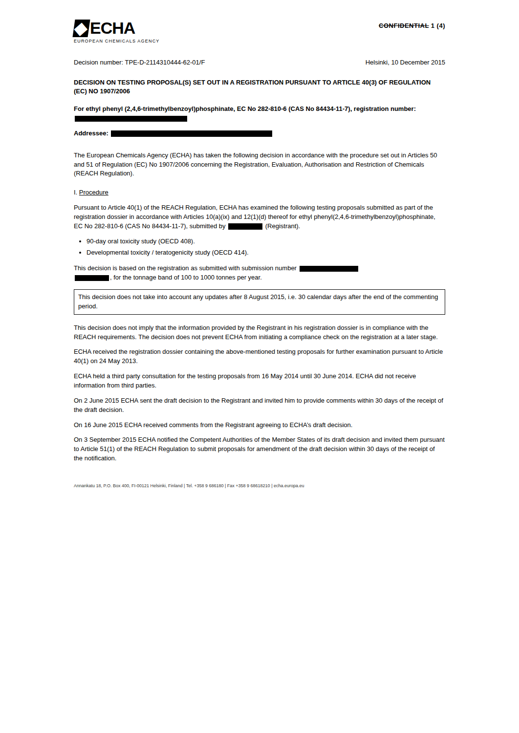◆ECHA
EUROPEAN CHEMICALS AGENCY
CONFIDENTIAL 1 (4)
Decision number: TPE-D-2114310444-62-01/F
Helsinki, 10 December 2015
Decision on testing proposal(s) set out in a registration pursuant to Article 40(3) of Regulation (EC) No 1907/2006
For ethyl phenyl (2,4,6-trimethylbenzoyl)phosphinate, EC No 282-810-6 (CAS No 84434-11-7), registration number:
Addressee:
The European Chemicals Agency (ECHA) has taken the following decision in accordance with the procedure set out in Articles 50 and 51 of Regulation (EC) No 1907/2006 concerning the Registration, Evaluation, Authorisation and Restriction of Chemicals (REACH Regulation).
I. Procedure
Pursuant to Article 40(1) of the REACH Regulation, ECHA has examined the following testing proposals submitted as part of the registration dossier in accordance with Articles 10(a)(ix) and 12(1)(d) thereof for ethyl phenyl(2,4,6-trimethylbenzoyl)phosphinate, EC No 282-810-6 (CAS No 84434-11-7), submitted by (Registrant).
90-day oral toxicity study (OECD 408).
Developmental toxicity / teratogenicity study (OECD 414).
This decision is based on the registration as submitted with submission number
, for the tonnage band of 100 to 1000 tonnes per year.
This decision does not take into account any updates after 8 August 2015, i.e. 30 calendar days after the end of the commenting period.
This decision does not imply that the information provided by the Registrant in his registration dossier is in compliance with the REACH requirements. The decision does not prevent ECHA from initiating a compliance check on the registration at a later stage.
ECHA received the registration dossier containing the above-mentioned testing proposals for further examination pursuant to Article 40(1) on 24 May 2013.
ECHA held a third party consultation for the testing proposals from 16 May 2014 until 30 June 2014. ECHA did not receive information from third parties.
On 2 June 2015 ECHA sent the draft decision to the Registrant and invited him to provide comments within 30 days of the receipt of the draft decision.
On 16 June 2015 ECHA received comments from the Registrant agreeing to ECHA’s draft decision.
On 3 September 2015 ECHA notified the Competent Authorities of the Member States of its draft decision and invited them pursuant to Article 51(1) of the REACH Regulation to submit proposals for amendment of the draft decision within 30 days of the receipt of the notification.
Annankatu 18, P.O. Box 400, FI-00121 Helsinki, Finland | Tel. +358 9 686180 | Fax +358 9 68618210 | echa.europa.eu